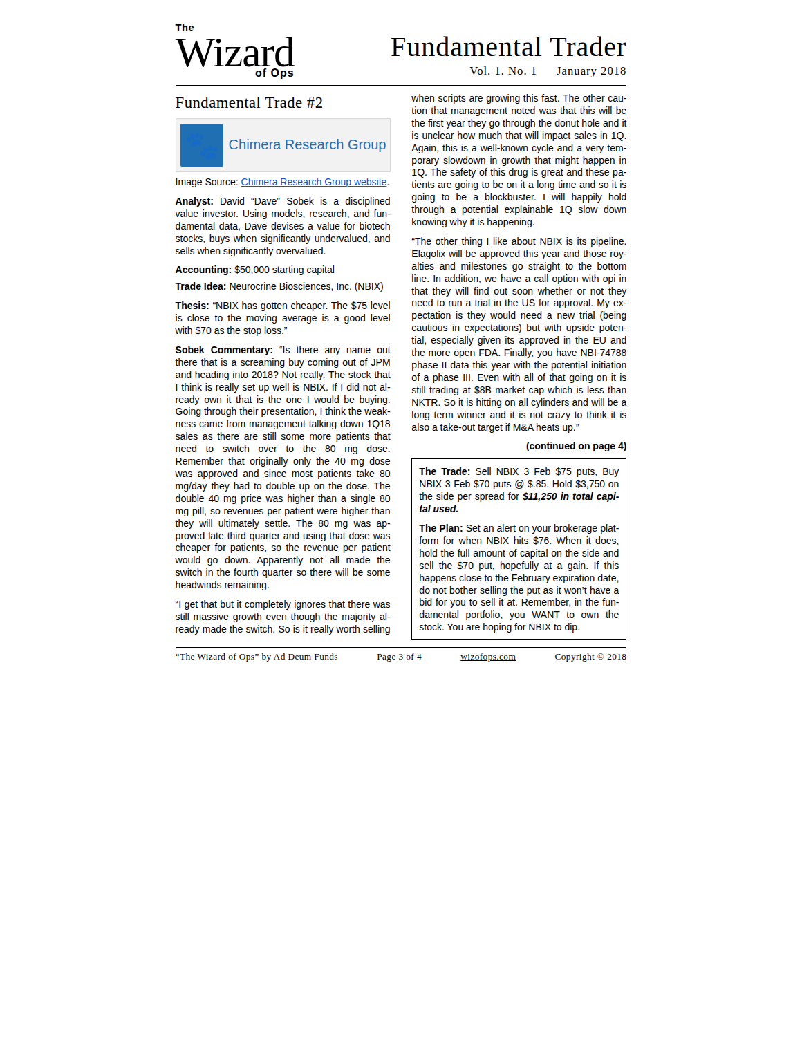The Wizard of Ops
Fundamental Trader
Vol. 1. No. 1 January 2018
Fundamental Trade #2
🐾
Chimera Research Group
Image Source: Chimera Research Group website.
Analyst: David “Dave” Sobek is a disciplined value investor. Using models, research, and fundamental data, Dave devises a value for biotech stocks, buys when significantly undervalued, and sells when significantly overvalued.
Accounting: $50,000 starting capital
Trade Idea: Neurocrine Biosciences, Inc. (NBIX)
Thesis: “NBIX has gotten cheaper. The $75 level is close to the moving average is a good level with $70 as the stop loss.”
Sobek Commentary: “Is there any name out there that is a screaming buy coming out of JPM and heading into 2018? Not really. The stock that I think is really set up well is NBIX. If I did not already own it that is the one I would be buying. Going through their presentation, I think the weakness came from management talking down 1Q18 sales as there are still some more patients that need to switch over to the 80 mg dose. Remember that originally only the 40 mg dose was approved and since most patients take 80 mg/day they had to double up on the dose. The double 40 mg price was higher than a single 80 mg pill, so revenues per patient were higher than they will ultimately settle. The 80 mg was approved late third quarter and using that dose was cheaper for patients, so the revenue per patient would go down. Apparently not all made the switch in the fourth quarter so there will be some headwinds remaining.
“I get that but it completely ignores that there was still massive growth even though the majority already made the switch. So is it really worth selling when scripts are growing this fast. The other caution that management noted was that this will be the first year they go through the donut hole and it is unclear how much that will impact sales in 1Q. Again, this is a well-known cycle and a very temporary slowdown in growth that might happen in 1Q. The safety of this drug is great and these patients are going to be on it a long time and so it is going to be a blockbuster. I will happily hold through a potential explainable 1Q slow down knowing why it is happening.
“The other thing I like about NBIX is its pipeline. Elagolix will be approved this year and those royalties and milestones go straight to the bottom line. In addition, we have a call option with opi in that they will find out soon whether or not they need to run a trial in the US for approval. My expectation is they would need a new trial (being cautious in expectations) but with upside potential, especially given its approved in the EU and the more open FDA. Finally, you have NBI-74788 phase II data this year with the potential initiation of a phase III. Even with all of that going on it is still trading at $8B market cap which is less than NKTR. So it is hitting on all cylinders and will be a long term winner and it is not crazy to think it is also a take-out target if M&A heats up.”
(continued on page 4)
The Trade: Sell NBIX 3 Feb $75 puts, Buy NBIX 3 Feb $70 puts @ $.85. Hold $3,750 on the side per spread for $11,250 in total capital used.
The Plan: Set an alert on your brokerage platform for when NBIX hits $76. When it does, hold the full amount of capital on the side and sell the $70 put, hopefully at a gain. If this happens close to the February expiration date, do not bother selling the put as it won’t have a bid for you to sell it at. Remember, in the fundamental portfolio, you WANT to own the stock. You are hoping for NBIX to dip.
“The Wizard of Ops” by Ad Deum Funds Page 3 of 4 wizofops.com Copyright © 2018